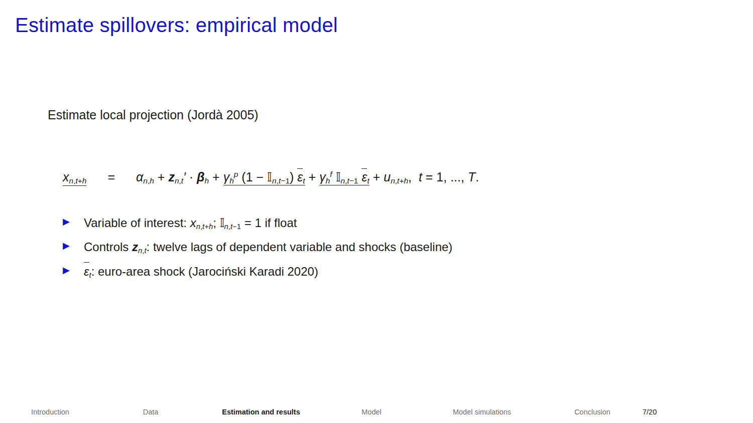Estimate spillovers: empirical model
Estimate local projection (Jordà 2005)
xn,t+h = αn,h + zn,t′ · βh + γhp (1 − 𝕀n,t−1) εt + γhf 𝕀n,t−1 εt + un,t+h, t = 1, ..., T.
Variable of interest: xn,t+h; 𝕀n,t−1 = 1 if float
Controls zn,t: twelve lags of dependent variable and shocks (baseline)
εt: euro-area shock (Jarociński Karadi 2020)
Introduction
Data
Estimation and results
Model
Model simulations
Conclusion
7/20